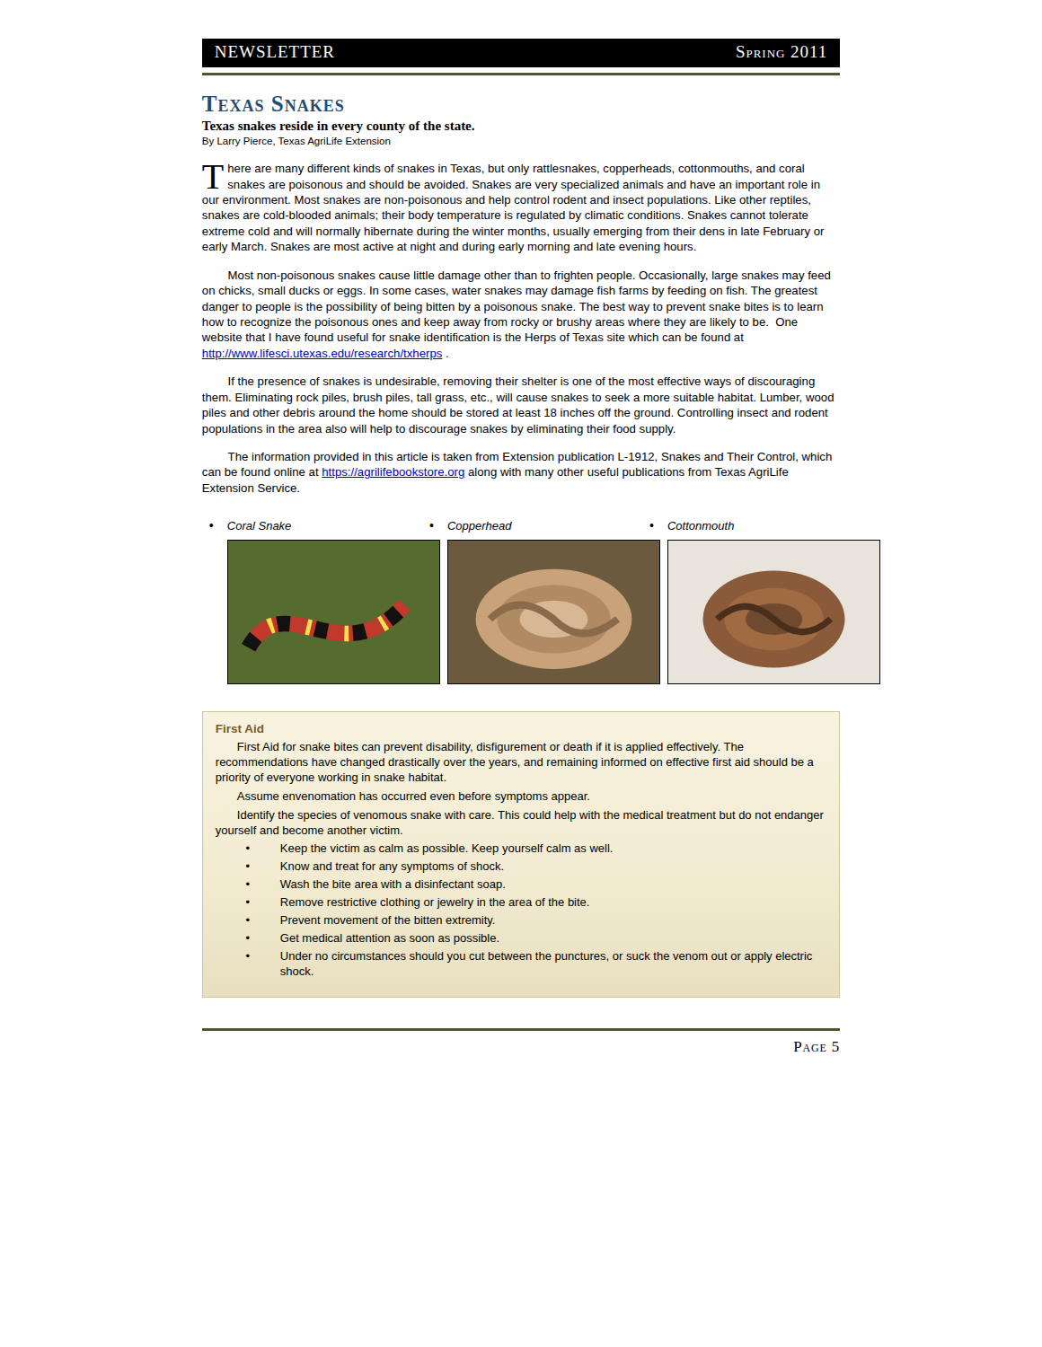Newsletter
Spring 2011
Texas Snakes
Texas snakes reside in every county of the state.
By Larry Pierce, Texas AgriLife Extension
There are many different kinds of snakes in Texas, but only rattlesnakes, copperheads, cottonmouths, and coral snakes are poisonous and should be avoided. Snakes are very specialized animals and have an important role in our environment. Most snakes are non-poisonous and help control rodent and insect populations. Like other reptiles, snakes are cold-blooded animals; their body temperature is regulated by climatic conditions. Snakes cannot tolerate extreme cold and will normally hibernate during the winter months, usually emerging from their dens in late February or early March. Snakes are most active at night and during early morning and late evening hours.
Most non-poisonous snakes cause little damage other than to frighten people. Occasionally, large snakes may feed on chicks, small ducks or eggs. In some cases, water snakes may damage fish farms by feeding on fish. The greatest danger to people is the possibility of being bitten by a poisonous snake. The best way to prevent snake bites is to learn how to recognize the poisonous ones and keep away from rocky or brushy areas where they are likely to be. One website that I have found useful for snake identification is the Herps of Texas site which can be found at http://www.lifesci.utexas.edu/research/txherps .
If the presence of snakes is undesirable, removing their shelter is one of the most effective ways of discouraging them. Eliminating rock piles, brush piles, tall grass, etc., will cause snakes to seek a more suitable habitat. Lumber, wood piles and other debris around the home should be stored at least 18 inches off the ground. Controlling insect and rodent populations in the area also will help to discourage snakes by eliminating their food supply.
The information provided in this article is taken from Extension publication L-1912, Snakes and Their Control, which can be found online at https://agrilifebookstore.org along with many other useful publications from Texas AgriLife Extension Service.
Coral Snake
Copperhead
Cottonmouth
First Aid
First Aid for snake bites can prevent disability, disfigurement or death if it is applied effectively. The recommendations have changed drastically over the years, and remaining informed on effective first aid should be a priority of everyone working in snake habitat.
Assume envenomation has occurred even before symptoms appear.
Identify the species of venomous snake with care. This could help with the medical treatment but do not endanger yourself and become another victim.
Keep the victim as calm as possible. Keep yourself calm as well.
Know and treat for any symptoms of shock.
Wash the bite area with a disinfectant soap.
Remove restrictive clothing or jewelry in the area of the bite.
Prevent movement of the bitten extremity.
Get medical attention as soon as possible.
Under no circumstances should you cut between the punctures, or suck the venom out or apply electric shock.
Page 5